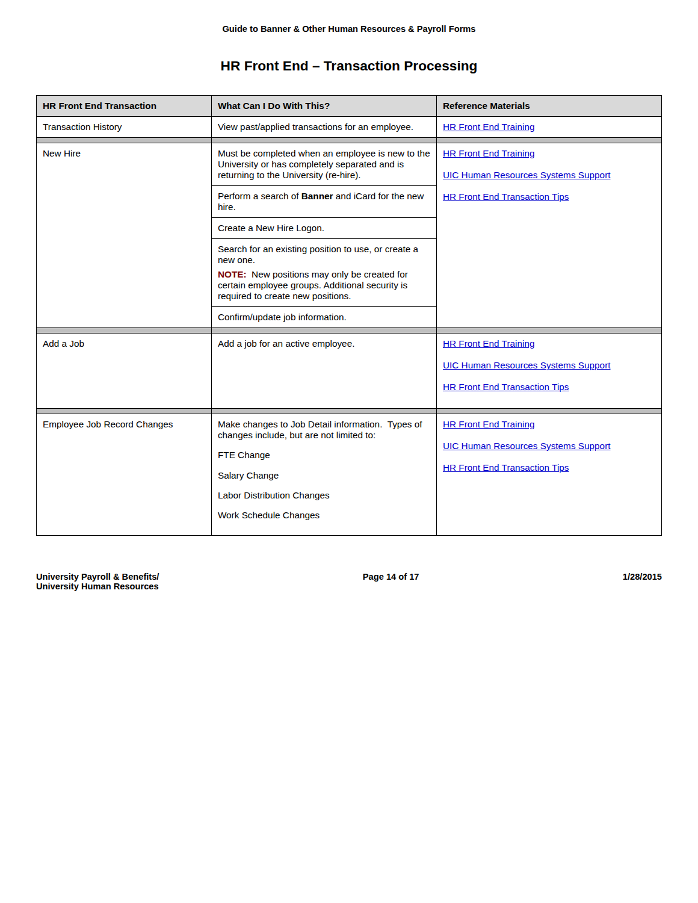Guide to Banner & Other Human Resources & Payroll Forms
HR Front End – Transaction Processing
| HR Front End Transaction | What Can I Do With This? | Reference Materials |
| --- | --- | --- |
| Transaction History | View past/applied transactions for an employee. | HR Front End Training |
| New Hire | Must be completed when an employee is new to the University or has completely separated and is returning to the University (re-hire). | HR Front End Training UIC Human Resources Systems Support HR Front End Transaction Tips |
| Perform a search of Banner and iCard for the new hire. |
| Create a New Hire Logon. |
| Search for an existing position to use, or create a new one. NOTE: New positions may only be created for certain employee groups. Additional security is required to create new positions. |
| Confirm/update job information. |
| Add a Job | Add a job for an active employee. | HR Front End Training UIC Human Resources Systems Support HR Front End Transaction Tips |
| Employee Job Record Changes | Make changes to Job Detail information. Types of changes include, but are not limited to: FTE Change Salary Change Labor Distribution Changes Work Schedule Changes | HR Front End Training UIC Human Resources Systems Support HR Front End Transaction Tips |
University Payroll & Benefits/ University Human Resources
Page 14 of 17
1/28/2015